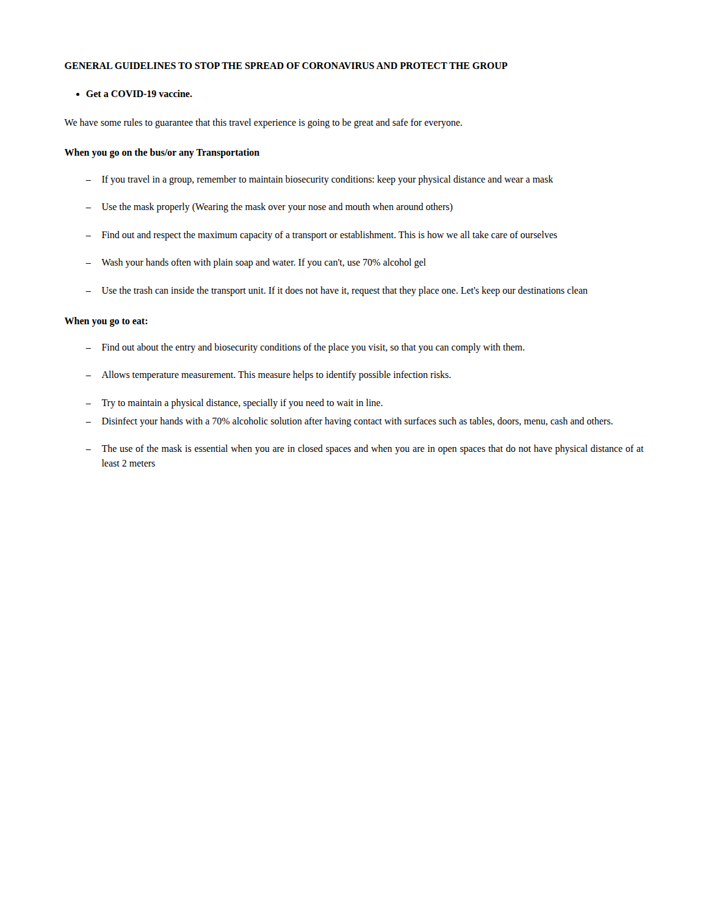GENERAL GUIDELINES TO STOP THE SPREAD OF CORONAVIRUS AND PROTECT THE GROUP
Get a COVID-19 vaccine.
We have some rules to guarantee that this travel experience is going to be great and safe for everyone.
When you go on the bus/or any Transportation
If you travel in a group, remember to maintain biosecurity conditions: keep your physical distance and wear a mask
Use the mask properly (Wearing the mask over your nose and mouth when around others)
Find out and respect the maximum capacity of a transport or establishment. This is how we all take care of ourselves
Wash your hands often with plain soap and water. If you can't, use 70% alcohol gel
Use the trash can inside the transport unit. If it does not have it, request that they place one. Let's keep our destinations clean
When you go to eat:
Find out about the entry and biosecurity conditions of the place you visit, so that you can comply with them.
Allows temperature measurement. This measure helps to identify possible infection risks.
Try to maintain a physical distance, specially if you need to wait in line.
Disinfect your hands with a 70% alcoholic solution after having contact with surfaces such as tables, doors, menu, cash and others.
The use of the mask is essential when you are in closed spaces and when you are in open spaces that do not have physical distance of at least 2 meters